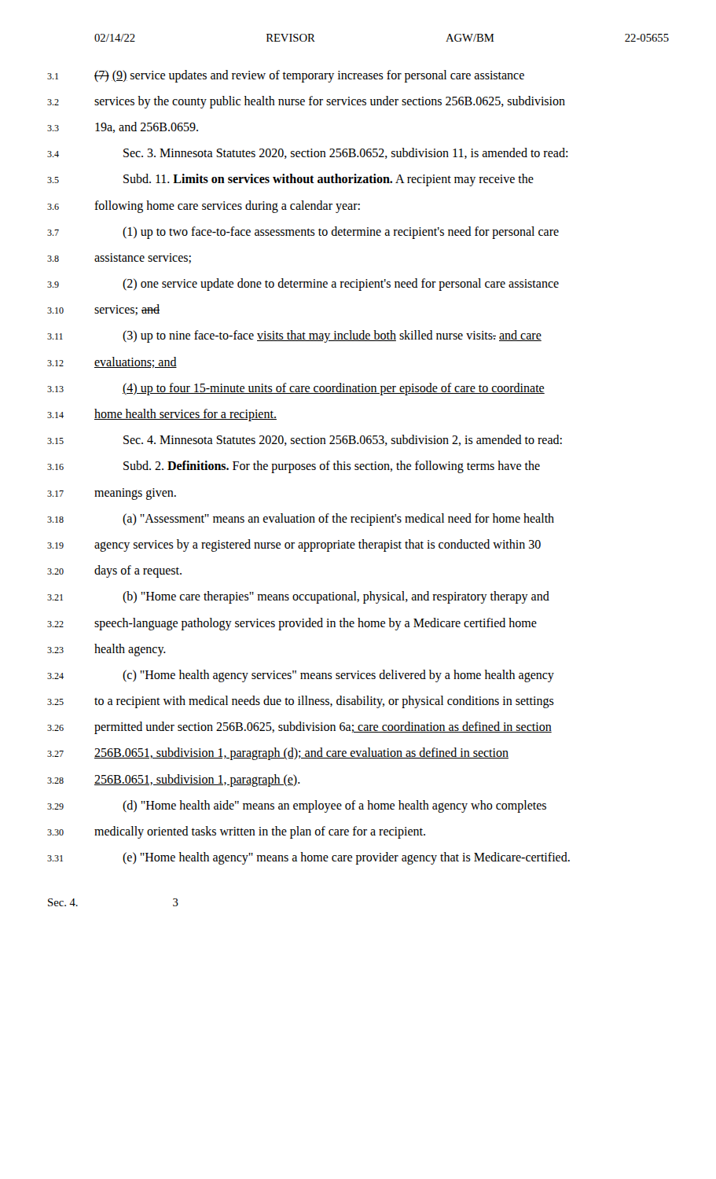02/14/22 REVISOR AGW/BM 22-05655
3.1 (7) (9) service updates and review of temporary increases for personal care assistance
3.2 services by the county public health nurse for services under sections 256B.0625, subdivision
3.3 19a, and 256B.0659.
3.4 Sec. 3. Minnesota Statutes 2020, section 256B.0652, subdivision 11, is amended to read:
3.5 Subd. 11. Limits on services without authorization. A recipient may receive the
3.6 following home care services during a calendar year:
3.7 (1) up to two face-to-face assessments to determine a recipient's need for personal care
3.8 assistance services;
3.9 (2) one service update done to determine a recipient's need for personal care assistance
3.10 services; and
3.11 (3) up to nine face-to-face visits that may include both skilled nurse visits. and care
3.12 evaluations; and
3.13 (4) up to four 15-minute units of care coordination per episode of care to coordinate
3.14 home health services for a recipient.
3.15 Sec. 4. Minnesota Statutes 2020, section 256B.0653, subdivision 2, is amended to read:
3.16 Subd. 2. Definitions. For the purposes of this section, the following terms have the
3.17 meanings given.
3.18 (a) "Assessment" means an evaluation of the recipient's medical need for home health
3.19 agency services by a registered nurse or appropriate therapist that is conducted within 30
3.20 days of a request.
3.21 (b) "Home care therapies" means occupational, physical, and respiratory therapy and
3.22 speech-language pathology services provided in the home by a Medicare certified home
3.23 health agency.
3.24 (c) "Home health agency services" means services delivered by a home health agency
3.25 to a recipient with medical needs due to illness, disability, or physical conditions in settings
3.26 permitted under section 256B.0625, subdivision 6a; care coordination as defined in section
3.27 256B.0651, subdivision 1, paragraph (d); and care evaluation as defined in section
3.28 256B.0651, subdivision 1, paragraph (e).
3.29 (d) "Home health aide" means an employee of a home health agency who completes
3.30 medically oriented tasks written in the plan of care for a recipient.
3.31 (e) "Home health agency" means a home care provider agency that is Medicare-certified.
Sec. 4. 3